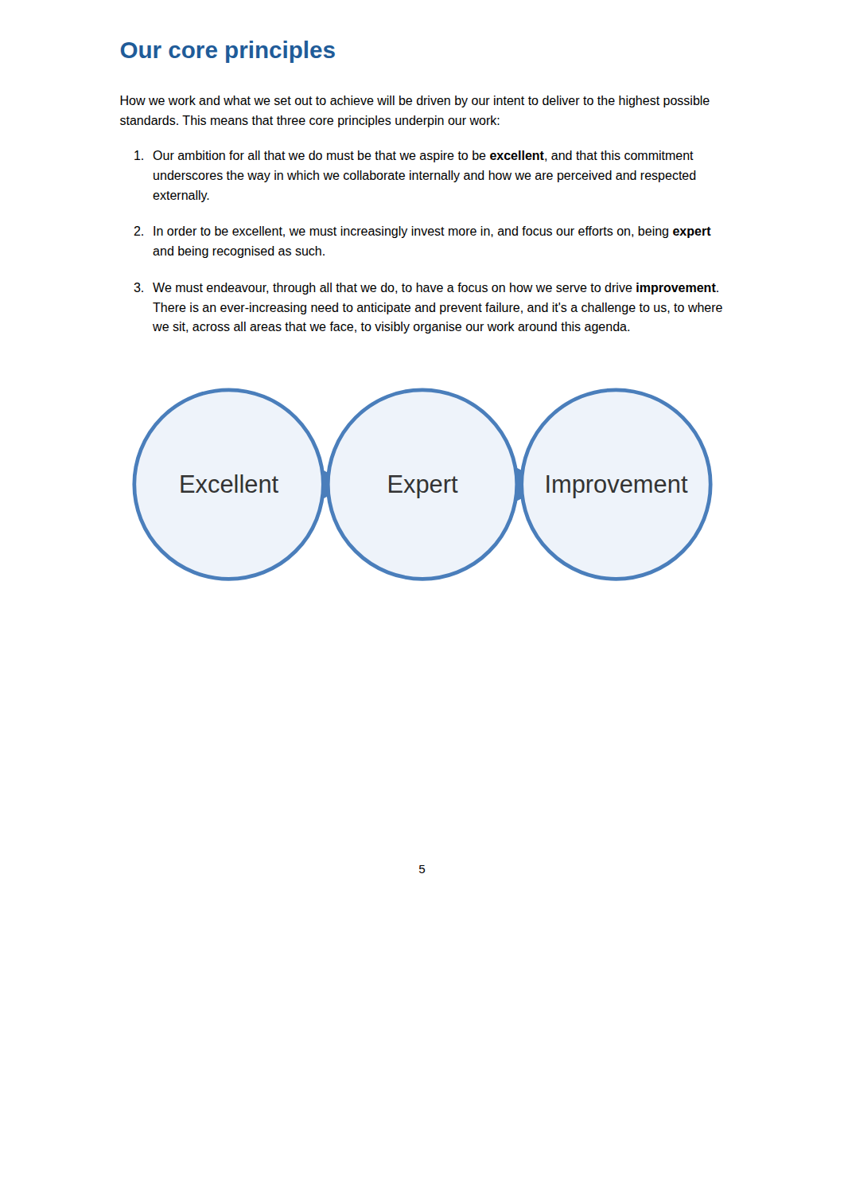Our core principles
How we work and what we set out to achieve will be driven by our intent to deliver to the highest possible standards. This means that three core principles underpin our work:
Our ambition for all that we do must be that we aspire to be excellent, and that this commitment underscores the way in which we collaborate internally and how we are perceived and respected externally.
In order to be excellent, we must increasingly invest more in, and focus our efforts on, being expert and being recognised as such.
We must endeavour, through all that we do, to have a focus on how we serve to drive improvement. There is an ever-increasing need to anticipate and prevent failure, and it's a challenge to us, to where we sit, across all areas that we face, to visibly organise our work around this agenda.
Excellent Expert Improvement
5